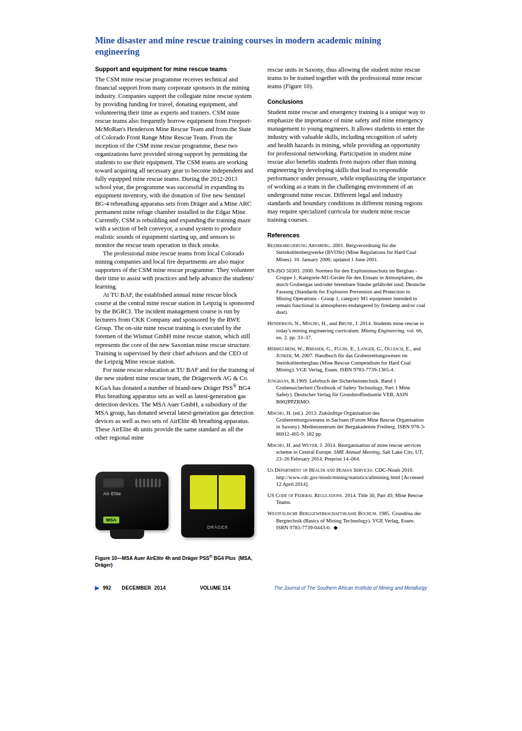Mine disaster and mine rescue training courses in modern academic mining engineering
Support and equipment for mine rescue teams
The CSM mine rescue programme receives technical and financial support from many corporate sponsors in the mining industry. Companies support the collegiate mine rescue system by providing funding for travel, donating equipment, and volunteering their time as experts and trainers. CSM mine rescue teams also frequently borrow equipment from Freeport-McMoRan's Henderson Mine Rescue Team and from the State of Colorado Front Range Mine Rescue Team. From the inception of the CSM mine rescue programme, these two organizations have provided strong support by permitting the students to use their equipment. The CSM teams are working toward acquiring all necessary gear to become independent and fully equipped mine rescue teams. During the 2012-2013 school year, the programme was successful in expanding its equipment inventory, with the donation of five new Sentinel BG-4 rebreathing apparatus sets from Dräger and a Mine ARC permanent mine refuge chamber installed in the Edgar Mine. Currently, CSM is rebuilding and expanding the training maze with a section of belt conveyor, a sound system to produce realistic sounds of equipment starting up, and sensors to monitor the rescue team operation in thick smoke.
The professional mine rescue teams from local Colorado mining companies and local fire departments are also major supporters of the CSM mine rescue programme. They volunteer their time to assist with practices and help advance the students' learning.
At TU BAF, the established annual mine rescue block course at the central mine rescue station in Leipzig is sponsored by the BGRCI. The incident management course is run by lecturers from CKK Company and sponsored by the RWE Group. The on-site mine rescue training is executed by the foremen of the Wismut GmbH mine rescue station, which still represents the core of the new Saxonian mine rescue structure. Training is supervised by their chief advisors and the CEO of the Leipzig Mine rescue station.
For mine rescue education at TU BAF and for the training of the new student mine rescue team, the Drägerwerk AG & Co. KGaA has donated a number of brand-new Dräger PSS® BG4 Plus breathing apparatus sets as well as latest-generation gas detection devices. The MSA Auer GmbH, a subsidiary of the MSA group, has donated several latest-generation gas detection devices as well as two sets of AirElite 4h breathing apparatus. These AirElite 4h units provide the same standard as all the other regional mine
Air Elite
MSA
DRÄGER
Figure 10—MSA Auer AirElite 4h and Dräger PSS® BG4 Plus (MSA, Dräger)
rescue units in Saxony, thus allowing the student mine rescue teams to be trained together with the professional mine rescue teams (Figure 10).
Conclusions
Student mine rescue and emergency training is a unique way to emphasize the importance of mine safety and mine emergency management to young engineers. It allows students to enter the industry with valuable skills, including recognition of safety and health hazards in mining, while providing an opportunity for professional networking. Participation in student mine rescue also benefits students from majors other than mining engineering by developing skills that lead to responsible performance under pressure, while emphasizing the importance of working as a team in the challenging environment of an underground mine rescue. Different legal and industry standards and boundary conditions in different mining regions may require specialized curricula for student mine rescue training courses.
References
Bezirksregierung Arnsberg. 2001. Bergverordnung für die Steinkohlenbergwerke (BVOSt) (Mine Regulations for Hard Coal Mines). 10. January 2000, updated 1 June 2001.
EN-ISO 50303. 2000. Normen für den Explosionsschutz im Bergbau - Gruppe 1, Kategorie-M1-Geräte für den Einsatz in Atmosphären, die durch Grubengas und/oder brennbare Stäube gefährdet sind; Deutsche Fassung (Standards for Explosion Prevention and Protection in Mining Operations - Group 1, category M1 equipment intended to remain functional in atmospheres endangered by firedamp and/or coal dust).
Henderson, N., Mischo, H., and Brune, J. 2014. Students mine rescue in today's mining engineering curriculum. Mining Engineering, vol. 66, no. 2. pp. 33–37.
Hermülheim, W., Bresser, G., Fuchs, E., Langer, G., Ollesch, E., and Junker, M. 2007. Handbuch für das Grubenrettungswesen im Steinkohlenbergbau (Mine Rescue Compendium for Hard Coal Mining). VGE Verlag, Essen. ISBN 9783-7739-1365-4.
Junghans, R.1969. Lehrbuch der Sicherheitstechnik. Band 1 Grubensicherheit (Textbook of Safety Technology, Part 1 Mine Safety). Deutscher Verlag für Grundstoffindustrie VEB, ASIN B002PPZRMO.
Mischo, H. (ed.). 2013. Zukünftige Organisation des Grubenrettungswesens in Sachsen (Future Mine Rescue Organisation in Saxony). Medienzentrum der Bergakademie Freiberg. ISBN 978-3-86012-465-9. 182 pp.
Mischo, H. and Weyer, J. 2014. Reorganisation of mine rescue services scheme in Central Europe. SME Annual Meeting, Salt Lake City, UT, 23–26 February 2014. Preprint 14–064.
Us Department of Health and Human Services. CDC-Niosh 2010. http://www.cdc.gov/niosh/mining/statistics/allmining.html [Accessed 12 April 2014].
US Code of Federal Regulations. 2014. Title 30, Part 49, Mine Rescue Teams.
Westfälische Berggewerkschaftskasse Bochum. 1985. Grundriss der Bergtechnik (Basics of Mining Technology). VGE Verlag, Essen. ISBN 9783-7739-0443-6. ◆
▶ 992 DECEMBER 2014 VOLUME 114 The Journal of The Southern African Institute of Mining and Metallurgy